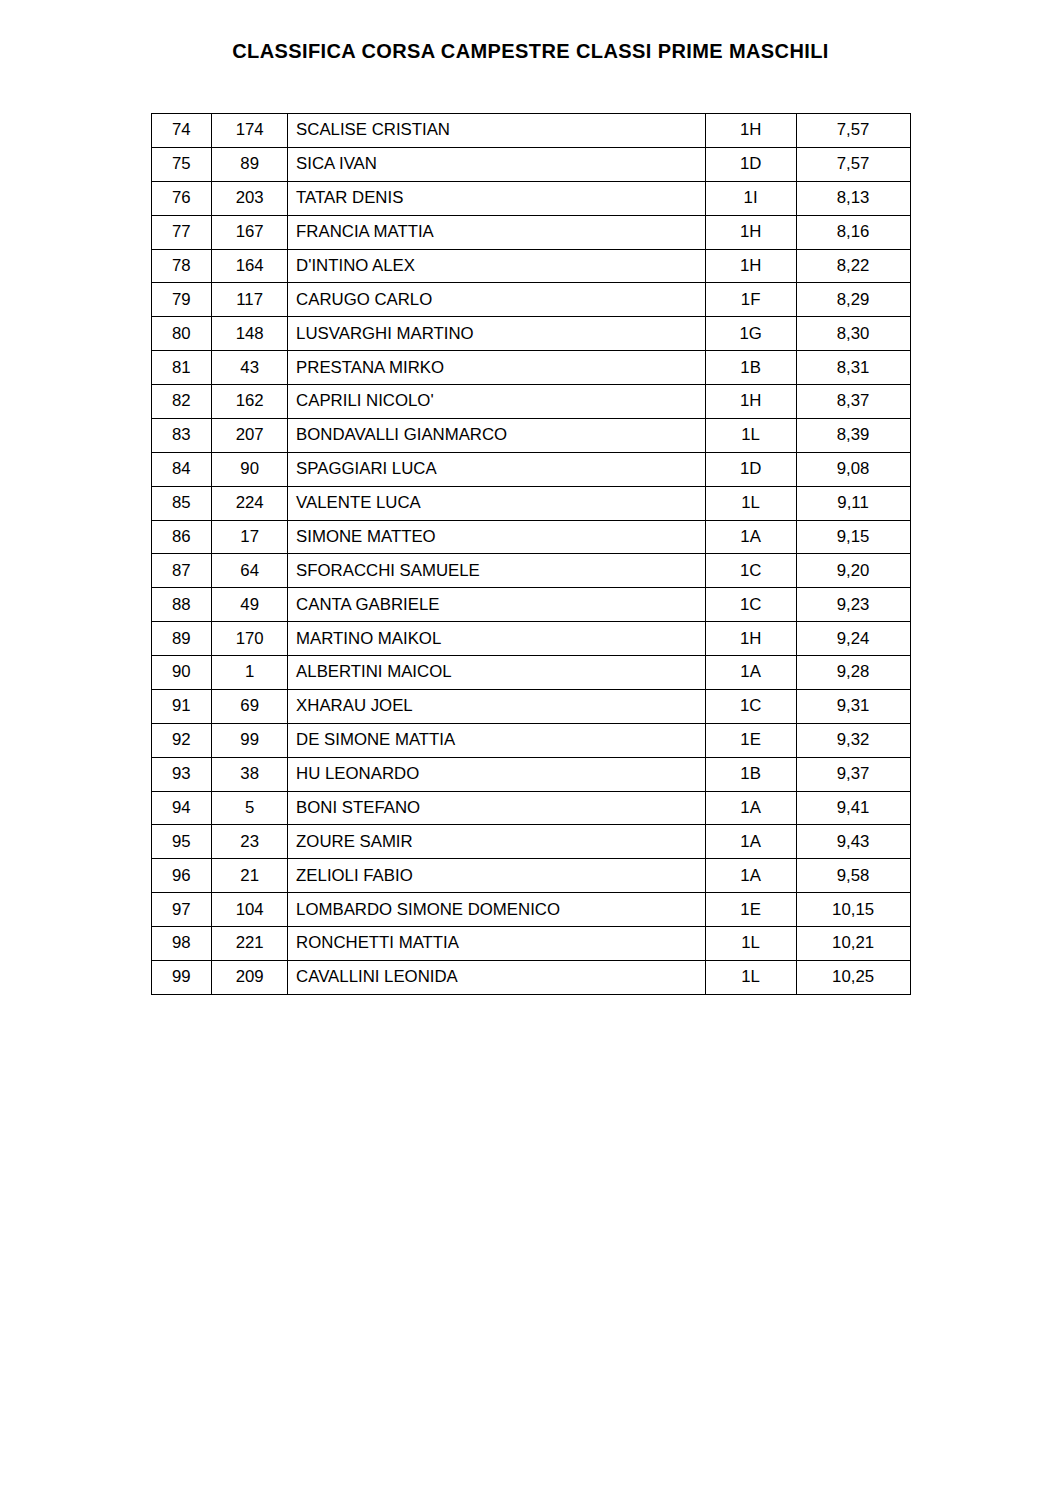CLASSIFICA CORSA CAMPESTRE CLASSI PRIME MASCHILI
| 74 | 174 | SCALISE CRISTIAN | 1H | 7,57 |
| 75 | 89 | SICA IVAN | 1D | 7,57 |
| 76 | 203 | TATAR DENIS | 1I | 8,13 |
| 77 | 167 | FRANCIA MATTIA | 1H | 8,16 |
| 78 | 164 | D'INTINO ALEX | 1H | 8,22 |
| 79 | 117 | CARUGO CARLO | 1F | 8,29 |
| 80 | 148 | LUSVARGHI MARTINO | 1G | 8,30 |
| 81 | 43 | PRESTANA MIRKO | 1B | 8,31 |
| 82 | 162 | CAPRILI NICOLO' | 1H | 8,37 |
| 83 | 207 | BONDAVALLI GIANMARCO | 1L | 8,39 |
| 84 | 90 | SPAGGIARI LUCA | 1D | 9,08 |
| 85 | 224 | VALENTE LUCA | 1L | 9,11 |
| 86 | 17 | SIMONE MATTEO | 1A | 9,15 |
| 87 | 64 | SFORACCHI SAMUELE | 1C | 9,20 |
| 88 | 49 | CANTA GABRIELE | 1C | 9,23 |
| 89 | 170 | MARTINO MAIKOL | 1H | 9,24 |
| 90 | 1 | ALBERTINI MAICOL | 1A | 9,28 |
| 91 | 69 | XHARAU JOEL | 1C | 9,31 |
| 92 | 99 | DE SIMONE MATTIA | 1E | 9,32 |
| 93 | 38 | HU LEONARDO | 1B | 9,37 |
| 94 | 5 | BONI STEFANO | 1A | 9,41 |
| 95 | 23 | ZOURE SAMIR | 1A | 9,43 |
| 96 | 21 | ZELIOLI FABIO | 1A | 9,58 |
| 97 | 104 | LOMBARDO SIMONE DOMENICO | 1E | 10,15 |
| 98 | 221 | RONCHETTI MATTIA | 1L | 10,21 |
| 99 | 209 | CAVALLINI LEONIDA | 1L | 10,25 |